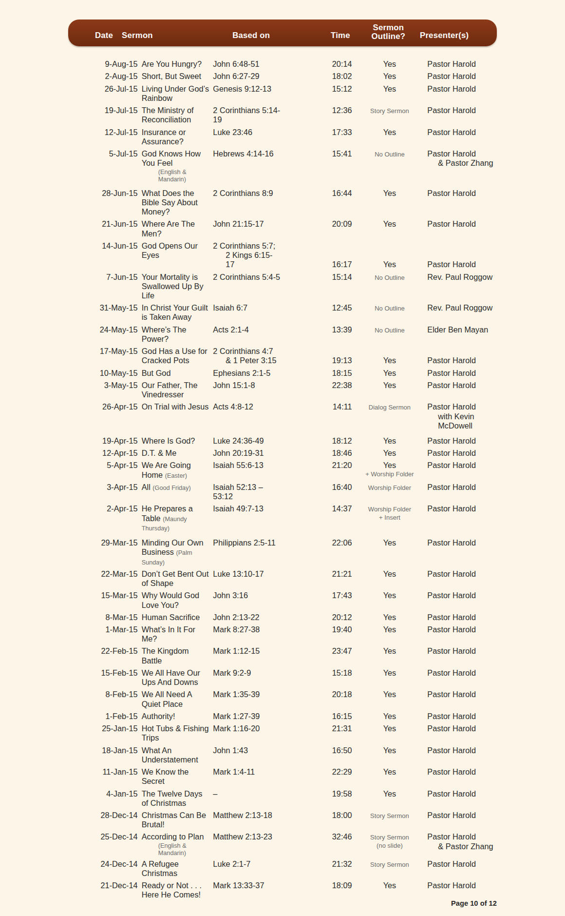| Date | Sermon | Based on | Time | Sermon Outline? | Presenter(s) |
| --- | --- | --- | --- | --- | --- |
| 9-Aug-15 | Are You Hungry? | John 6:48-51 | 20:14 | Yes | Pastor Harold |
| 2-Aug-15 | Short, But Sweet | John 6:27-29 | 18:02 | Yes | Pastor Harold |
| 26-Jul-15 | Living Under God’s Rainbow | Genesis 9:12-13 | 15:12 | Yes | Pastor Harold |
| 19-Jul-15 | The Ministry of Reconciliation | 2 Corinthians 5:14-19 | 12:36 | Story Sermon | Pastor Harold |
| 12-Jul-15 | Insurance or Assurance? | Luke 23:46 | 17:33 | Yes | Pastor Harold |
| 5-Jul-15 | God Knows How You Feel (English & Mandarin) | Hebrews 4:14-16 | 15:41 | No Outline | Pastor Harold & Pastor Zhang |
| 28-Jun-15 | What Does the Bible Say About Money? | 2 Corinthians 8:9 | 16:44 | Yes | Pastor Harold |
| 21-Jun-15 | Where Are The Men? | John 21:15-17 | 20:09 | Yes | Pastor Harold |
| 14-Jun-15 | God Opens Our Eyes | 2 Corinthians 5:7; 2 Kings 6:15-17 | 16:17 | Yes | Pastor Harold |
| 7-Jun-15 | Your Mortality is Swallowed Up By Life | 2 Corinthians 5:4-5 | 15:14 | No Outline | Rev. Paul Roggow |
| 31-May-15 | In Christ Your Guilt is Taken Away | Isaiah 6:7 | 12:45 | No Outline | Rev. Paul Roggow |
| 24-May-15 | Where’s The Power? | Acts 2:1-4 | 13:39 | No Outline | Elder Ben Mayan |
| 17-May-15 | God Has a Use for Cracked Pots | 2 Corinthians 4:7 & 1 Peter 3:15 | 19:13 | Yes | Pastor Harold |
| 10-May-15 | But God | Ephesians 2:1-5 | 18:15 | Yes | Pastor Harold |
| 3-May-15 | Our Father, The Vinedresser | John 15:1-8 | 22:38 | Yes | Pastor Harold |
| 26-Apr-15 | On Trial with Jesus | Acts 4:8-12 | 14:11 | Dialog Sermon | Pastor Harold with Kevin McDowell |
| 19-Apr-15 | Where Is God? | Luke 24:36-49 | 18:12 | Yes | Pastor Harold |
| 12-Apr-15 | D.T. & Me | John 20:19-31 | 18:46 | Yes | Pastor Harold |
| 5-Apr-15 | We Are Going Home (Easter) | Isaiah 55:6-13 | 21:20 | Yes + Worship Folder | Pastor Harold |
| 3-Apr-15 | All (Good Friday) | Isaiah 52:13 – 53:12 | 16:40 | Worship Folder | Pastor Harold |
| 2-Apr-15 | He Prepares a Table (Maundy Thursday) | Isaiah 49:7-13 | 14:37 | Worship Folder + Insert | Pastor Harold |
| 29-Mar-15 | Minding Our Own Business (Palm Sunday) | Philippians 2:5-11 | 22:06 | Yes | Pastor Harold |
| 22-Mar-15 | Don’t Get Bent Out of Shape | Luke 13:10-17 | 21:21 | Yes | Pastor Harold |
| 15-Mar-15 | Why Would God Love You? | John 3:16 | 17:43 | Yes | Pastor Harold |
| 8-Mar-15 | Human Sacrifice | John 2:13-22 | 20:12 | Yes | Pastor Harold |
| 1-Mar-15 | What’s In It For Me? | Mark 8:27-38 | 19:40 | Yes | Pastor Harold |
| 22-Feb-15 | The Kingdom Battle | Mark 1:12-15 | 23:47 | Yes | Pastor Harold |
| 15-Feb-15 | We All Have Our Ups And Downs | Mark 9:2-9 | 15:18 | Yes | Pastor Harold |
| 8-Feb-15 | We All Need A Quiet Place | Mark 1:35-39 | 20:18 | Yes | Pastor Harold |
| 1-Feb-15 | Authority! | Mark 1:27-39 | 16:15 | Yes | Pastor Harold |
| 25-Jan-15 | Hot Tubs & Fishing Trips | Mark 1:16-20 | 21:31 | Yes | Pastor Harold |
| 18-Jan-15 | What An Understatement | John 1:43 | 16:50 | Yes | Pastor Harold |
| 11-Jan-15 | We Know the Secret | Mark 1:4-11 | 22:29 | Yes | Pastor Harold |
| 4-Jan-15 | The Twelve Days of Christmas | – | 19:58 | Yes | Pastor Harold |
| 28-Dec-14 | Christmas Can Be Brutal! | Matthew 2:13-18 | 18:00 | Story Sermon | Pastor Harold |
| 25-Dec-14 | According to Plan (English & Mandarin) | Matthew 2:13-23 | 32:46 | Story Sermon (no slide) | Pastor Harold & Pastor Zhang |
| 24-Dec-14 | A Refugee Christmas | Luke 2:1-7 | 21:32 | Story Sermon | Pastor Harold |
| 21-Dec-14 | Ready or Not . . . Here He Comes! | Mark 13:33-37 | 18:09 | Yes | Pastor Harold |
Page 10 of 12